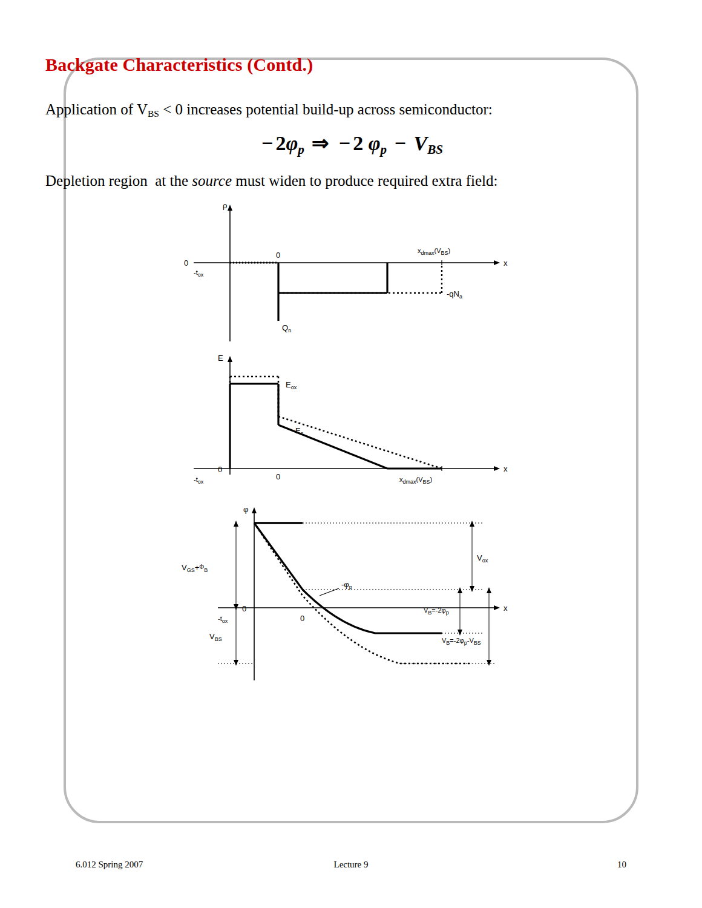Backgate Characteristics (Contd.)
Application of VBS < 0 increases potential build-up across semiconductor:
−2 φp ⇒ −2 φp − VBS
Depletion region at the source must widen to produce required extra field:
ρ x 0 -tox 0 Qn -qNa xdmax(VBS) E x 0 -tox 0 Eox Es xdmax(VBS) φ x 0 -tox 0 -φp VGS+ΦB VBS Vox VB=-2φp VB=-2φp-VBS
6.012 Spring 2007 Lecture 9 10